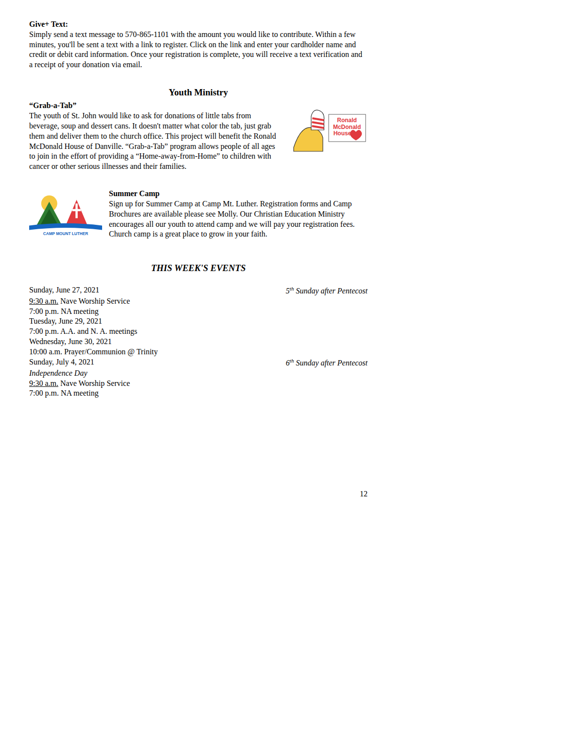Give+ Text:
Simply send a text message to 570-865-1101 with the amount you would like to contribute. Within a few minutes, you'll be sent a text with a link to register. Click on the link and enter your cardholder name and credit or debit card information. Once your registration is complete, you will receive a text verification and a receipt of your donation via email.
Youth Ministry
“Grab-a-Tab”
The youth of St. John would like to ask for donations of little tabs from beverage, soup and dessert cans. It doesn't matter what color the tab, just grab them and deliver them to the church office. This project will benefit the Ronald McDonald House of Danville. “Grab-a-Tab” program allows people of all ages to join in the effort of providing a “Home-away-from-Home” to children with cancer or other serious illnesses and their families.
Summer Camp
Sign up for Summer Camp at Camp Mt. Luther. Registration forms and Camp Brochures are available please see Molly. Our Christian Education Ministry encourages all our youth to attend camp and we will pay your registration fees. Church camp is a great place to grow in your faith.
THIS WEEK'S EVENTS
| Sunday, June 27, 2021 | 5 th Sunday after Pentecost |
| 9:30 a.m. Nave Worship Service | |
| 7:00 p.m. NA meeting | |
| Tuesday, June 29, 2021 | |
| 7:00 p.m. A.A. and N. A. meetings | |
| Wednesday, June 30, 2021 | |
| 10:00 a.m. Prayer/Communion @ Trinity | |
| Sunday, July 4, 2021 | 6 th Sunday after Pentecost |
| Independence Day | |
| 9:30 a.m. Nave Worship Service | |
| 7:00 p.m. NA meeting | |
12